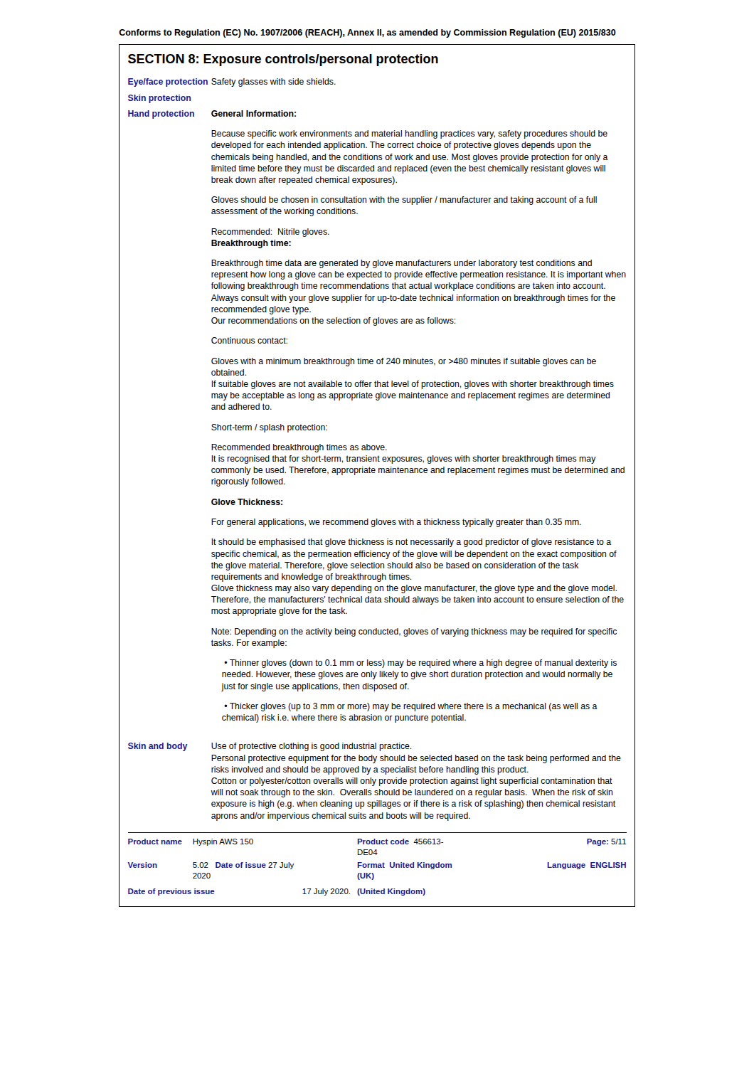Conforms to Regulation (EC) No. 1907/2006 (REACH), Annex II, as amended by Commission Regulation (EU) 2015/830
SECTION 8: Exposure controls/personal protection
| Eye/face protection | Safety glasses with side shields. |
| Skin protection | |
| Hand protection | General Information: Because specific work environments and material handling practices vary, safety procedures should be developed for each intended application. The correct choice of protective gloves depends upon the chemicals being handled, and the conditions of work and use. Most gloves provide protection for only a limited time before they must be discarded and replaced (even the best chemically resistant gloves will break down after repeated chemical exposures). Gloves should be chosen in consultation with the supplier / manufacturer and taking account of a full assessment of the working conditions. Recommended: Nitrile gloves. Breakthrough time: Breakthrough time data are generated by glove manufacturers under laboratory test conditions and represent how long a glove can be expected to provide effective permeation resistance. It is important when following breakthrough time recommendations that actual workplace conditions are taken into account. Always consult with your glove supplier for up-to-date technical information on breakthrough times for the recommended glove type. Our recommendations on the selection of gloves are as follows: Continuous contact: Gloves with a minimum breakthrough time of 240 minutes, or >480 minutes if suitable gloves can be obtained. If suitable gloves are not available to offer that level of protection, gloves with shorter breakthrough times may be acceptable as long as appropriate glove maintenance and replacement regimes are determined and adhered to. Short-term / splash protection: Recommended breakthrough times as above. It is recognised that for short-term, transient exposures, gloves with shorter breakthrough times may commonly be used. Therefore, appropriate maintenance and replacement regimes must be determined and rigorously followed. Glove Thickness: For general applications, we recommend gloves with a thickness typically greater than 0.35 mm. It should be emphasised that glove thickness is not necessarily a good predictor of glove resistance to a specific chemical, as the permeation efficiency of the glove will be dependent on the exact composition of the glove material. Therefore, glove selection should also be based on consideration of the task requirements and knowledge of breakthrough times. Glove thickness may also vary depending on the glove manufacturer, the glove type and the glove model. Therefore, the manufacturers' technical data should always be taken into account to ensure selection of the most appropriate glove for the task. Note: Depending on the activity being conducted, gloves of varying thickness may be required for specific tasks. For example: • Thinner gloves (down to 0.1 mm or less) may be required where a high degree of manual dexterity is needed. However, these gloves are only likely to give short duration protection and would normally be just for single use applications, then disposed of. • Thicker gloves (up to 3 mm or more) may be required where there is a mechanical (as well as a chemical) risk i.e. where there is abrasion or puncture potential. |
| Skin and body | Use of protective clothing is good industrial practice. Personal protective equipment for the body should be selected based on the task being performed and the risks involved and should be approved by a specialist before handling this product. Cotton or polyester/cotton overalls will only provide protection against light superficial contamination that will not soak through to the skin. Overalls should be laundered on a regular basis. When the risk of skin exposure is high (e.g. when cleaning up spillages or if there is a risk of splashing) then chemical resistant aprons and/or impervious chemical suits and boots will be required. |
| Product name | Hyspin AWS 150 | | Product code 456613-DE04 | | Page: 5/11 |
| Version | 5.02 Date of issue 27 July 2020 | | Format United Kingdom (UK) | | Language ENGLISH |
| Date of previous issue | 17 July 2020. | (United Kingdom) | | |